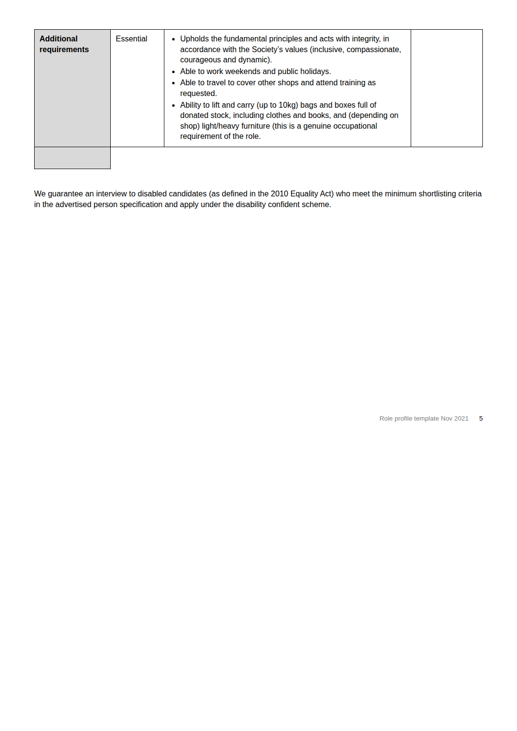| Additional requirements | Essential | Upholds the fundamental principles and acts with integrity, in accordance with the Society’s values (inclusive, compassionate, courageous and dynamic). Able to work weekends and public holidays. Able to travel to cover other shops and attend training as requested. Ability to lift and carry (up to 10kg) bags and boxes full of donated stock, including clothes and books, and (depending on shop) light/heavy furniture (this is a genuine occupational requirement of the role. | |
We guarantee an interview to disabled candidates (as defined in the 2010 Equality Act) who meet the minimum shortlisting criteria in the advertised person specification and apply under the disability confident scheme.
Role profile template Nov 2021 5